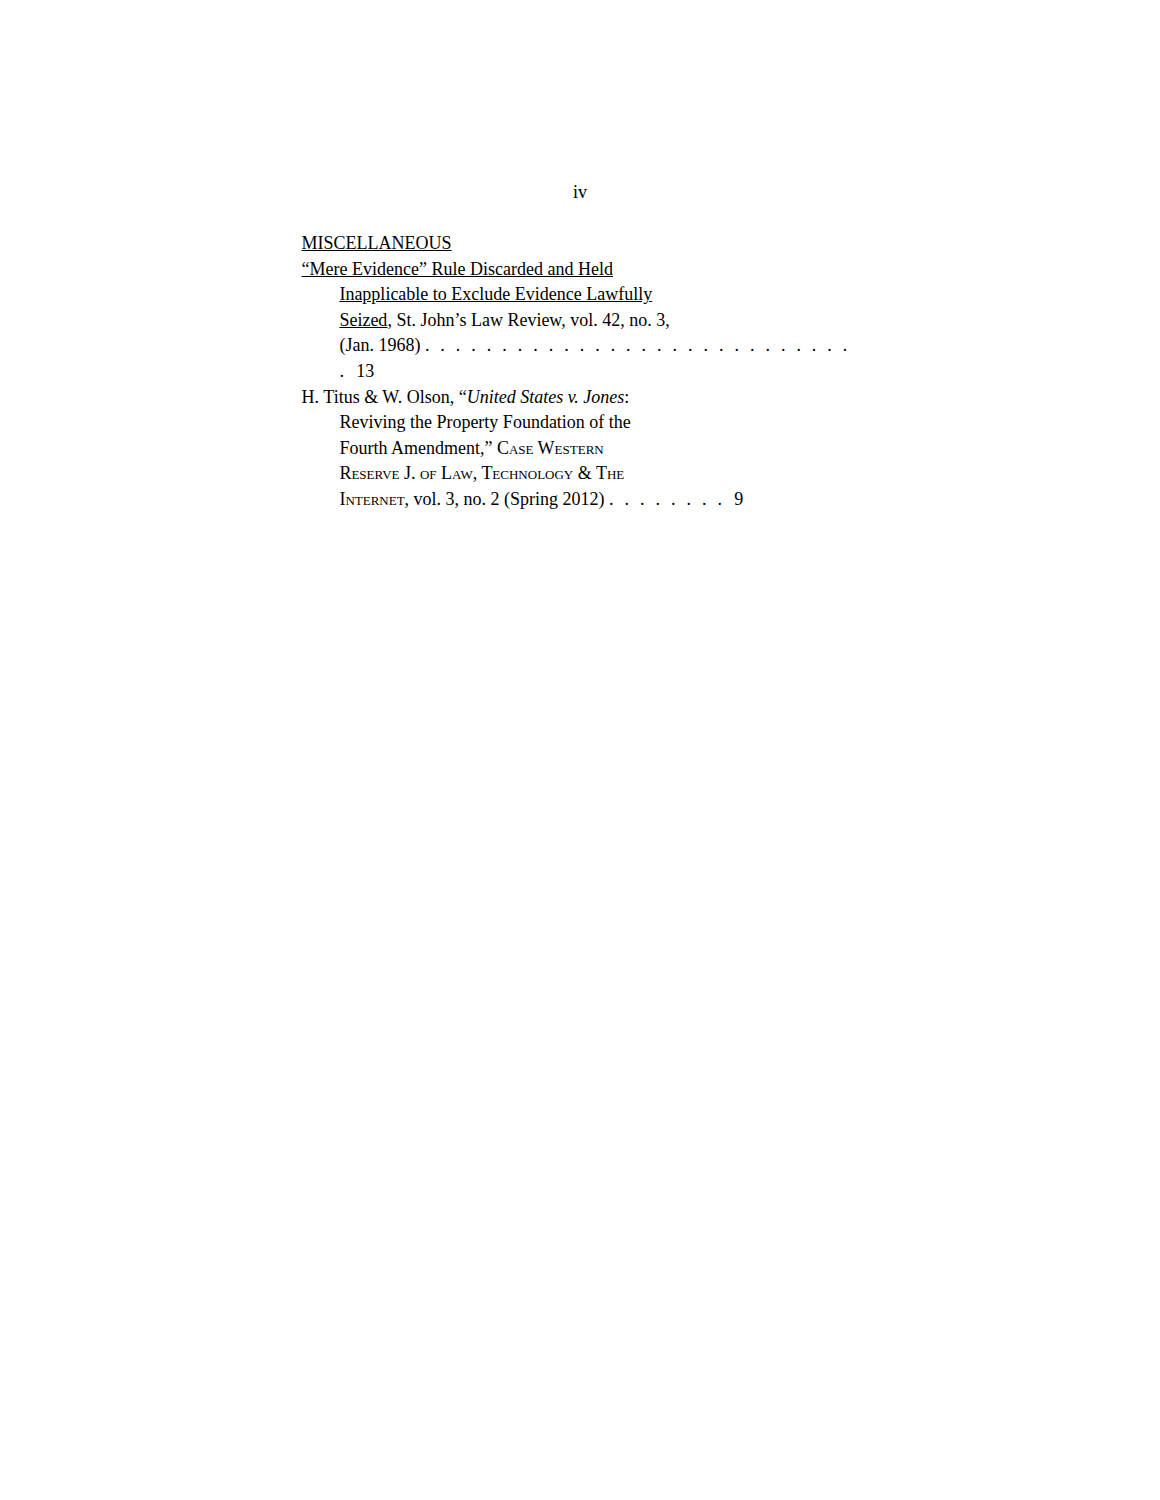iv
MISCELLANEOUS
“Mere Evidence” Rule Discarded and Held Inapplicable to Exclude Evidence Lawfully Seized, St. John’s Law Review, vol. 42, no. 3, (Jan. 1968) . . . . . . . . . . . . . . . . . . . . . . . . . . . . . 13
H. Titus & W. Olson, “United States v. Jones: Reviving the Property Foundation of the Fourth Amendment,” Case Western Reserve J. of Law, Technology & The Internet, vol. 3, no. 2 (Spring 2012) . . . . . . . . 9